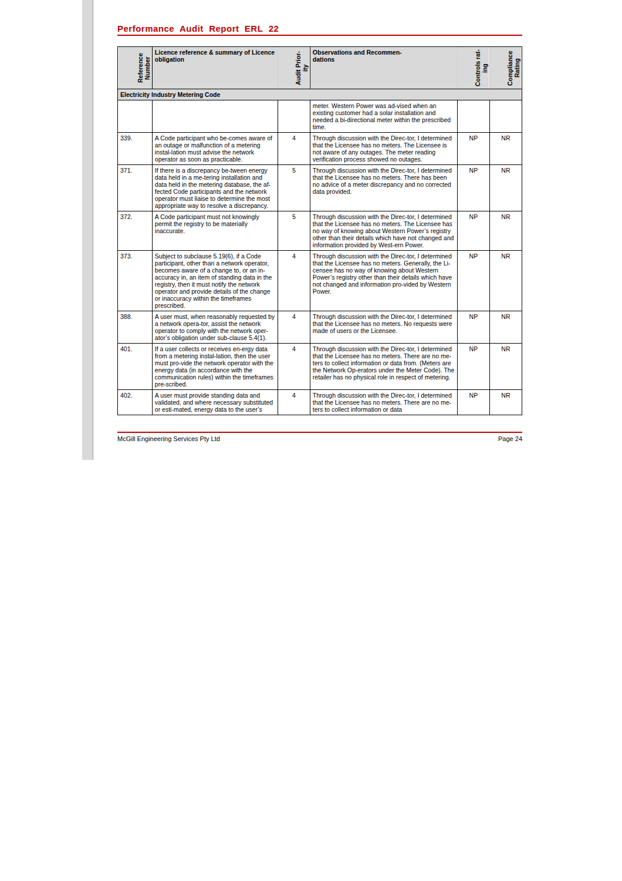Performance Audit Report ERL 22
| Reference Number | Licence reference & summary of Licence obligation | Audit Prior- ity | Observations and Recommen- dations | Controls rat- ing | Compliance Rating |
| --- | --- | --- | --- | --- | --- |
| Electricity Industry Metering Code |
| | | | meter. Western Power was ad-vised when an existing customer had a solar installation and needed a bi-directional meter within the prescribed time. | | |
| 339. | A Code participant who be-comes aware of an outage or malfunction of a metering instal-lation must advise the network operator as soon as practicable. | 4 | Through discussion with the Direc-tor, I determined that the Licensee has no meters. The Licensee is not aware of any outages. The meter reading verification process showed no outages. | NP | NR |
| 371. | If there is a discrepancy be-tween energy data held in a me-tering installation and data held in the metering database, the af-fected Code participants and the network operator must liaise to determine the most appropriate way to resolve a discrepancy. | 5 | Through discussion with the Direc-tor, I determined that the Licensee has no meters. There has been no advice of a meter discrepancy and no corrected data provided. | NP | NR |
| 372. | A Code participant must not knowingly permit the registry to be materially inaccurate. | 5 | Through discussion with the Direc-tor, I determined that the Licensee has no meters. The Licensee has no way of knowing about Western Power’s registry other than their details which have not changed and information provided by West-ern Power. | NP | NR |
| 373. | Subject to subclause 5.19(6), if a Code participant, other than a network operator, becomes aware of a change to, or an in-accuracy in, an item of standing data in the registry, then it must notify the network operator and provide details of the change or inaccuracy within the timeframes prescribed. | 4 | Through discussion with the Direc-tor, I determined that the Licensee has no meters. Generally, the Li-censee has no way of knowing about Western Power’s registry other than their details which have not changed and information pro-vided by Western Power. | NP | NR |
| 388. | A user must, when reasonably requested by a network opera-tor, assist the network operator to comply with the network oper-ator’s obligation under sub-clause 5.4(1). | 4 | Through discussion with the Direc-tor, I determined that the Licensee has no meters. No requests were made of users or the Licensee. | NP | NR |
| 401. | If a user collects or receives en-ergy data from a metering instal-lation, then the user must pro-vide the network operator with the energy data (in accordance with the communication rules) within the timeframes pre-scribed. | 4 | Through discussion with the Direc-tor, I determined that the Licensee has no meters. There are no me-ters to collect information or data from. (Meters are the Network Op-erators under the Meter Code). The retailer has no physical role in respect of metering. | NP | NR |
| 402. | A user must provide standing data and validated, and where necessary substituted or esti-mated, energy data to the user’s | 4 | Through discussion with the Direc-tor, I determined that the Licensee has no meters. There are no me-ters to collect information or data | NP | NR |
McGill Engineering Services Pty Ltd
Page 24